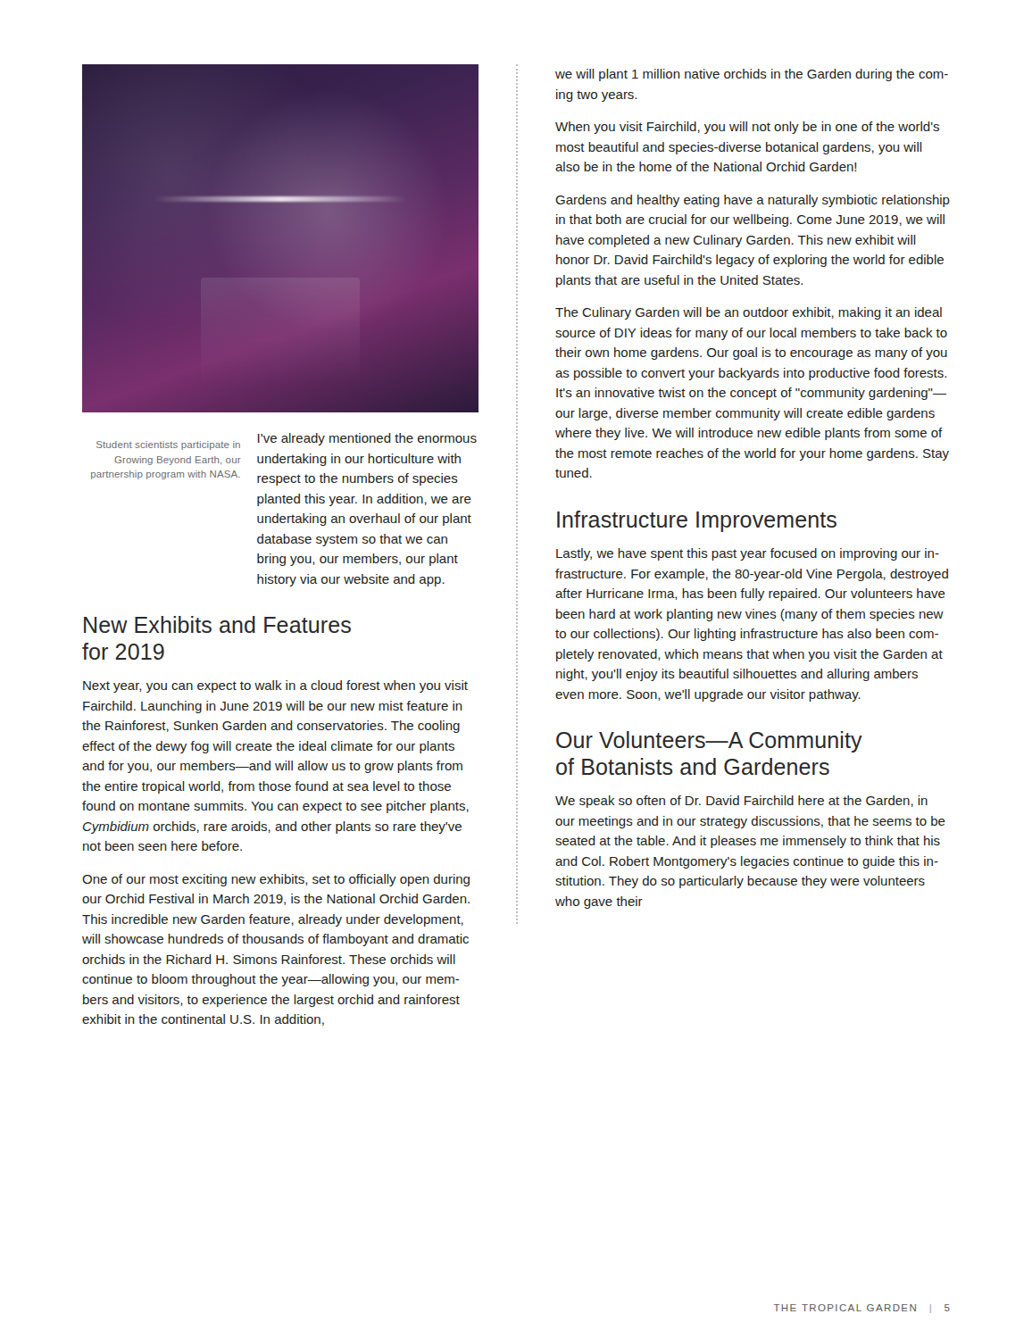Student scientists participate in Growing Beyond Earth, our partnership program with NASA.
I've already mentioned the enormous undertaking in our horticulture with respect to the numbers of species planted this year. In addition, we are undertaking an overhaul of our plant database system so that we can bring you, our members, our plant history via our website and app.
New Exhibits and Features
for 2019
Next year, you can expect to walk in a cloud forest when you visit Fairchild. Launching in June 2019 will be our new mist feature in the Rainforest, Sunken Garden and conservatories. The cooling effect of the dewy fog will create the ideal climate for our plants and for you, our members—and will allow us to grow plants from the entire tropical world, from those found at sea level to those found on montane summits. You can expect to see pitcher plants, Cymbidium orchids, rare aroids, and other plants so rare they've not been seen here before.
One of our most exciting new exhibits, set to officially open during our Orchid Festival in March 2019, is the National Orchid Garden. This incredible new Garden feature, already under development, will showcase hundreds of thousands of flamboyant and dramatic orchids in the Richard H. Simons Rainforest. These orchids will continue to bloom throughout the year—allowing you, our members and visitors, to experience the largest orchid and rainforest exhibit in the continental U.S. In addition,
we will plant 1 million native orchids in the Garden during the coming two years.
When you visit Fairchild, you will not only be in one of the world's most beautiful and species-diverse botanical gardens, you will also be in the home of the National Orchid Garden!
Gardens and healthy eating have a naturally symbiotic relationship in that both are crucial for our wellbeing. Come June 2019, we will have completed a new Culinary Garden. This new exhibit will honor Dr. David Fairchild's legacy of exploring the world for edible plants that are useful in the United States.
The Culinary Garden will be an outdoor exhibit, making it an ideal source of DIY ideas for many of our local members to take back to their own home gardens. Our goal is to encourage as many of you as possible to convert your backyards into productive food forests. It's an innovative twist on the concept of "community gardening"—our large, diverse member community will create edible gardens where they live. We will introduce new edible plants from some of the most remote reaches of the world for your home gardens. Stay tuned.
Infrastructure Improvements
Lastly, we have spent this past year focused on improving our infrastructure. For example, the 80-year-old Vine Pergola, destroyed after Hurricane Irma, has been fully repaired. Our volunteers have been hard at work planting new vines (many of them species new to our collections). Our lighting infrastructure has also been completely renovated, which means that when you visit the Garden at night, you'll enjoy its beautiful silhouettes and alluring ambers even more. Soon, we'll upgrade our visitor pathway.
Our Volunteers—A Community
of Botanists and Gardeners
We speak so often of Dr. David Fairchild here at the Garden, in our meetings and in our strategy discussions, that he seems to be seated at the table. And it pleases me immensely to think that his and Col. Robert Montgomery's legacies continue to guide this institution. They do so particularly because they were volunteers who gave their
THE TROPICAL GARDEN | 5